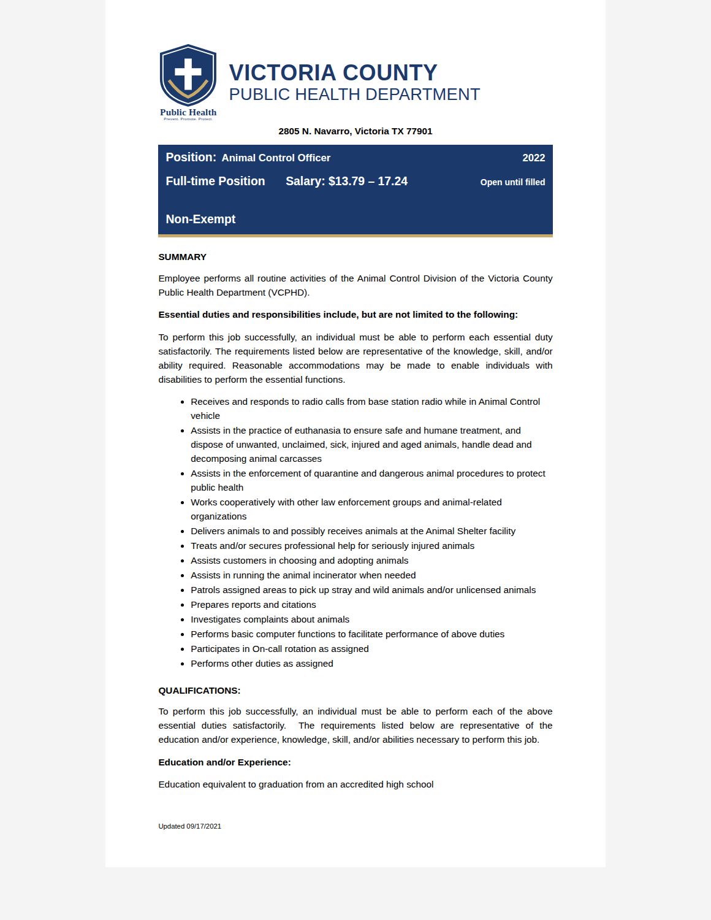Public Health
Prevent. Promote. Protect.
VICTORIA COUNTY
PUBLIC HEALTH DEPARTMENT
2805 N. Navarro, Victoria TX 77901
Position: Animal Control Officer
2022
Full-time Position Salary: $13.79 – 17.24 Non-Exempt
Open until filled
SUMMARY
Employee performs all routine activities of the Animal Control Division of the Victoria County Public Health Department (VCPHD).
Essential duties and responsibilities include, but are not limited to the following:
To perform this job successfully, an individual must be able to perform each essential duty satisfactorily. The requirements listed below are representative of the knowledge, skill, and/or ability required. Reasonable accommodations may be made to enable individuals with disabilities to perform the essential functions.
Receives and responds to radio calls from base station radio while in Animal Control vehicle
Assists in the practice of euthanasia to ensure safe and humane treatment, and dispose of unwanted, unclaimed, sick, injured and aged animals, handle dead and decomposing animal carcasses
Assists in the enforcement of quarantine and dangerous animal procedures to protect public health
Works cooperatively with other law enforcement groups and animal-related organizations
Delivers animals to and possibly receives animals at the Animal Shelter facility
Treats and/or secures professional help for seriously injured animals
Assists customers in choosing and adopting animals
Assists in running the animal incinerator when needed
Patrols assigned areas to pick up stray and wild animals and/or unlicensed animals
Prepares reports and citations
Investigates complaints about animals
Performs basic computer functions to facilitate performance of above duties
Participates in On-call rotation as assigned
Performs other duties as assigned
QUALIFICATIONS:
To perform this job successfully, an individual must be able to perform each of the above essential duties satisfactorily. The requirements listed below are representative of the education and/or experience, knowledge, skill, and/or abilities necessary to perform this job.
Education and/or Experience:
Education equivalent to graduation from an accredited high school
Updated 09/17/2021